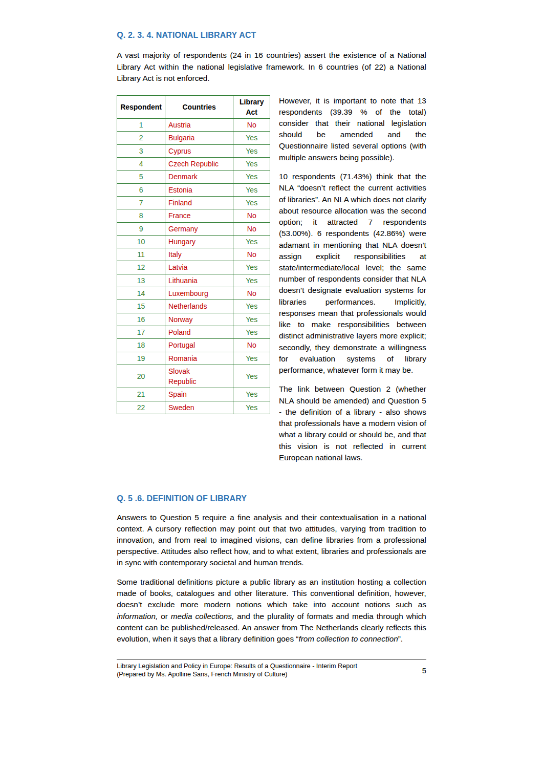Q. 2. 3. 4. NATIONAL LIBRARY ACT
A vast majority of respondents (24 in 16 countries) assert the existence of a National Library Act within the national legislative framework. In 6 countries (of 22) a National Library Act is not enforced.
| Respondent | Countries | Library Act |
| --- | --- | --- |
| 1 | Austria | No |
| 2 | Bulgaria | Yes |
| 3 | Cyprus | Yes |
| 4 | Czech Republic | Yes |
| 5 | Denmark | Yes |
| 6 | Estonia | Yes |
| 7 | Finland | Yes |
| 8 | France | No |
| 9 | Germany | No |
| 10 | Hungary | Yes |
| 11 | Italy | No |
| 12 | Latvia | Yes |
| 13 | Lithuania | Yes |
| 14 | Luxembourg | No |
| 15 | Netherlands | Yes |
| 16 | Norway | Yes |
| 17 | Poland | Yes |
| 18 | Portugal | No |
| 19 | Romania | Yes |
| 20 | Slovak Republic | Yes |
| 21 | Spain | Yes |
| 22 | Sweden | Yes |
However, it is important to note that 13 respondents (39.39 % of the total) consider that their national legislation should be amended and the Questionnaire listed several options (with multiple answers being possible).
10 respondents (71.43%) think that the NLA “doesn’t reflect the current activities of libraries”. An NLA which does not clarify about resource allocation was the second option; it attracted 7 respondents (53.00%). 6 respondents (42.86%) were adamant in mentioning that NLA doesn’t assign explicit responsibilities at state/intermediate/local level; the same number of respondents consider that NLA doesn’t designate evaluation systems for libraries performances. Implicitly, responses mean that professionals would like to make responsibilities between distinct administrative layers more explicit; secondly, they demonstrate a willingness for evaluation systems of library performance, whatever form it may be.
The link between Question 2 (whether NLA should be amended) and Question 5 - the definition of a library - also shows that professionals have a modern vision of what a library could or should be, and that this vision is not reflected in current European national laws.
Q. 5 .6. DEFINITION OF LIBRARY
Answers to Question 5 require a fine analysis and their contextualisation in a national context. A cursory reflection may point out that two attitudes, varying from tradition to innovation, and from real to imagined visions, can define libraries from a professional perspective. Attitudes also reflect how, and to what extent, libraries and professionals are in sync with contemporary societal and human trends.
Some traditional definitions picture a public library as an institution hosting a collection made of books, catalogues and other literature. This conventional definition, however, doesn’t exclude more modern notions which take into account notions such as information, or media collections, and the plurality of formats and media through which content can be published/released. An answer from The Netherlands clearly reflects this evolution, when it says that a library definition goes “from collection to connection”.
5 Library Legislation and Policy in Europe: Results of a Questionnaire - Interim Report
(Prepared by Ms. Apolline Sans, French Ministry of Culture)